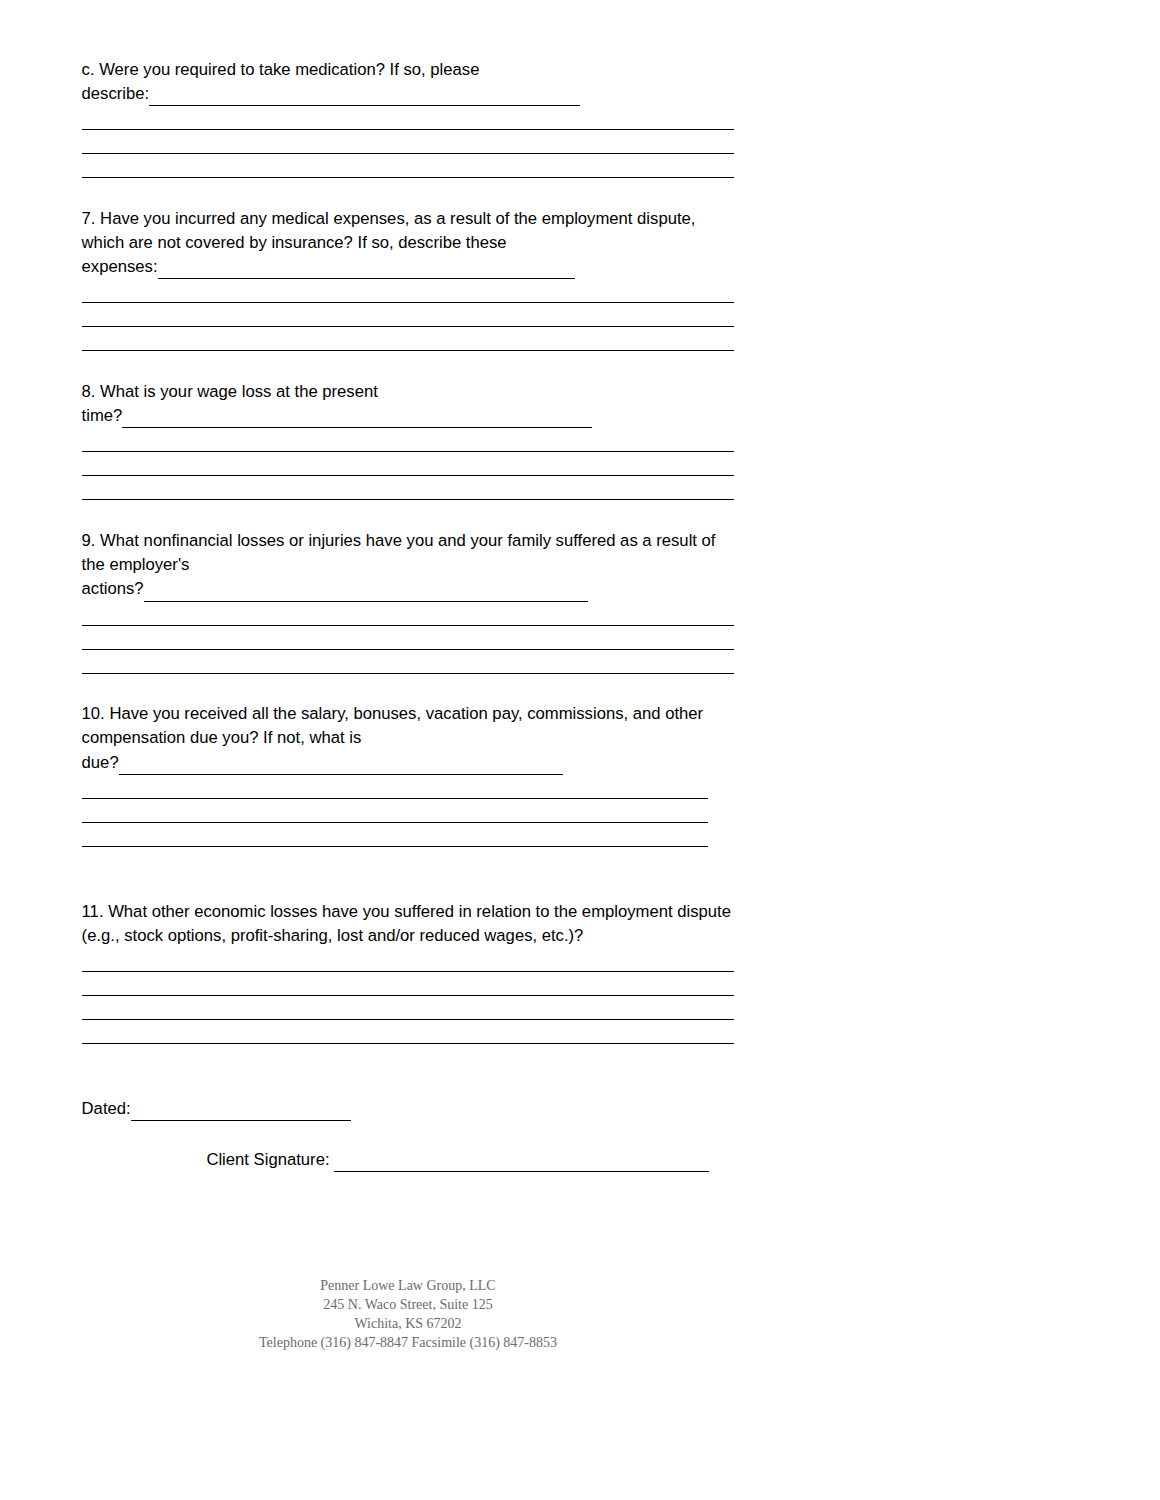c. Were you required to take medication? If so, please
describe:
7. Have you incurred any medical expenses, as a result of the employment dispute, which are not covered by insurance? If so, describe these
expenses:
8. What is your wage loss at the present
time?
9. What nonfinancial losses or injuries have you and your family suffered as a result of the employer's
actions?
10. Have you received all the salary, bonuses, vacation pay, commissions, and other compensation due you? If not, what is
due?
11. What other economic losses have you suffered in relation to the employment dispute (e.g., stock options, profit-sharing, lost and/or reduced wages, etc.)?
Dated:
Client Signature:
Penner Lowe Law Group, LLC
245 N. Waco Street, Suite 125
Wichita, KS 67202
Telephone (316) 847-8847 Facsimile (316) 847-8853